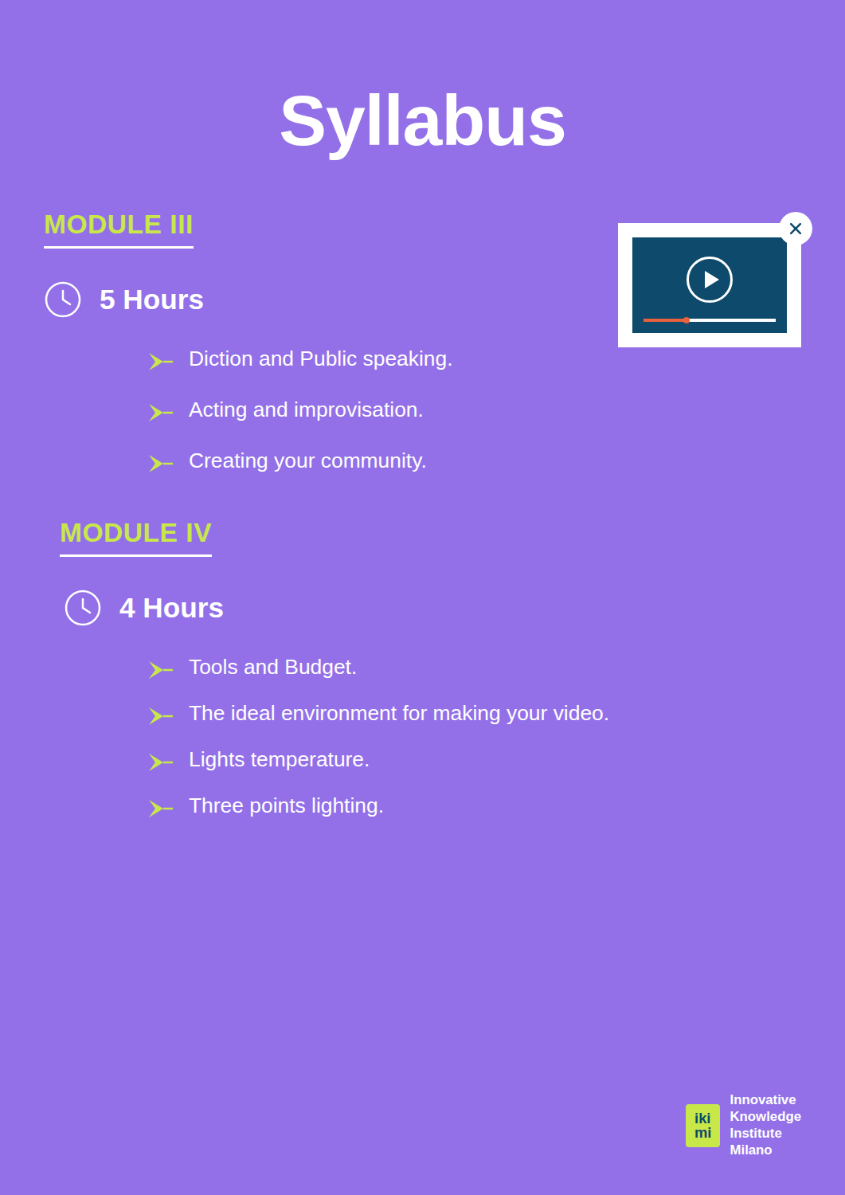Syllabus
MODULE III
5 Hours
Diction and Public speaking.
Acting and improvisation.
Creating your community.
MODULE IV
4 Hours
Tools and Budget.
The ideal environment for making your video.
Lights temperature.
Three points lighting.
iki mi
Innovative
Knowledge
Institute
Milano